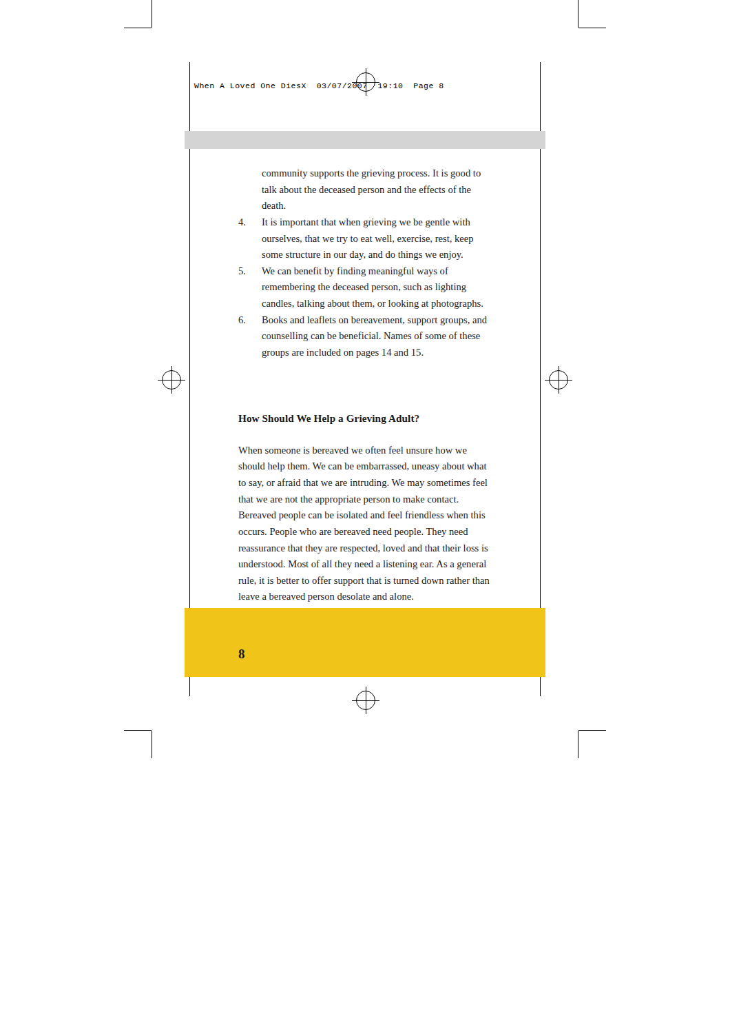When A Loved One DiesX 03/07/2007 19:10 Page 8
8
community supports the grieving process. It is good to talk about the deceased person and the effects of the death.
4. It is important that when grieving we be gentle with ourselves, that we try to eat well, exercise, rest, keep some structure in our day, and do things we enjoy.
5. We can benefit by finding meaningful ways of remembering the deceased person, such as lighting candles, talking about them, or looking at photographs.
6. Books and leaflets on bereavement, support groups, and counselling can be beneficial. Names of some of these groups are included on pages 14 and 15.
How Should We Help a Grieving Adult?
When someone is bereaved we often feel unsure how we should help them. We can be embarrassed, uneasy about what to say, or afraid that we are intruding. We may sometimes feel that we are not the appropriate person to make contact. Bereaved people can be isolated and feel friendless when this occurs. People who are bereaved need people. They need reassurance that they are respected, loved and that their loss is understood. Most of all they need a listening ear. As a general rule, it is better to offer support that is turned down rather than leave a bereaved person desolate and alone.